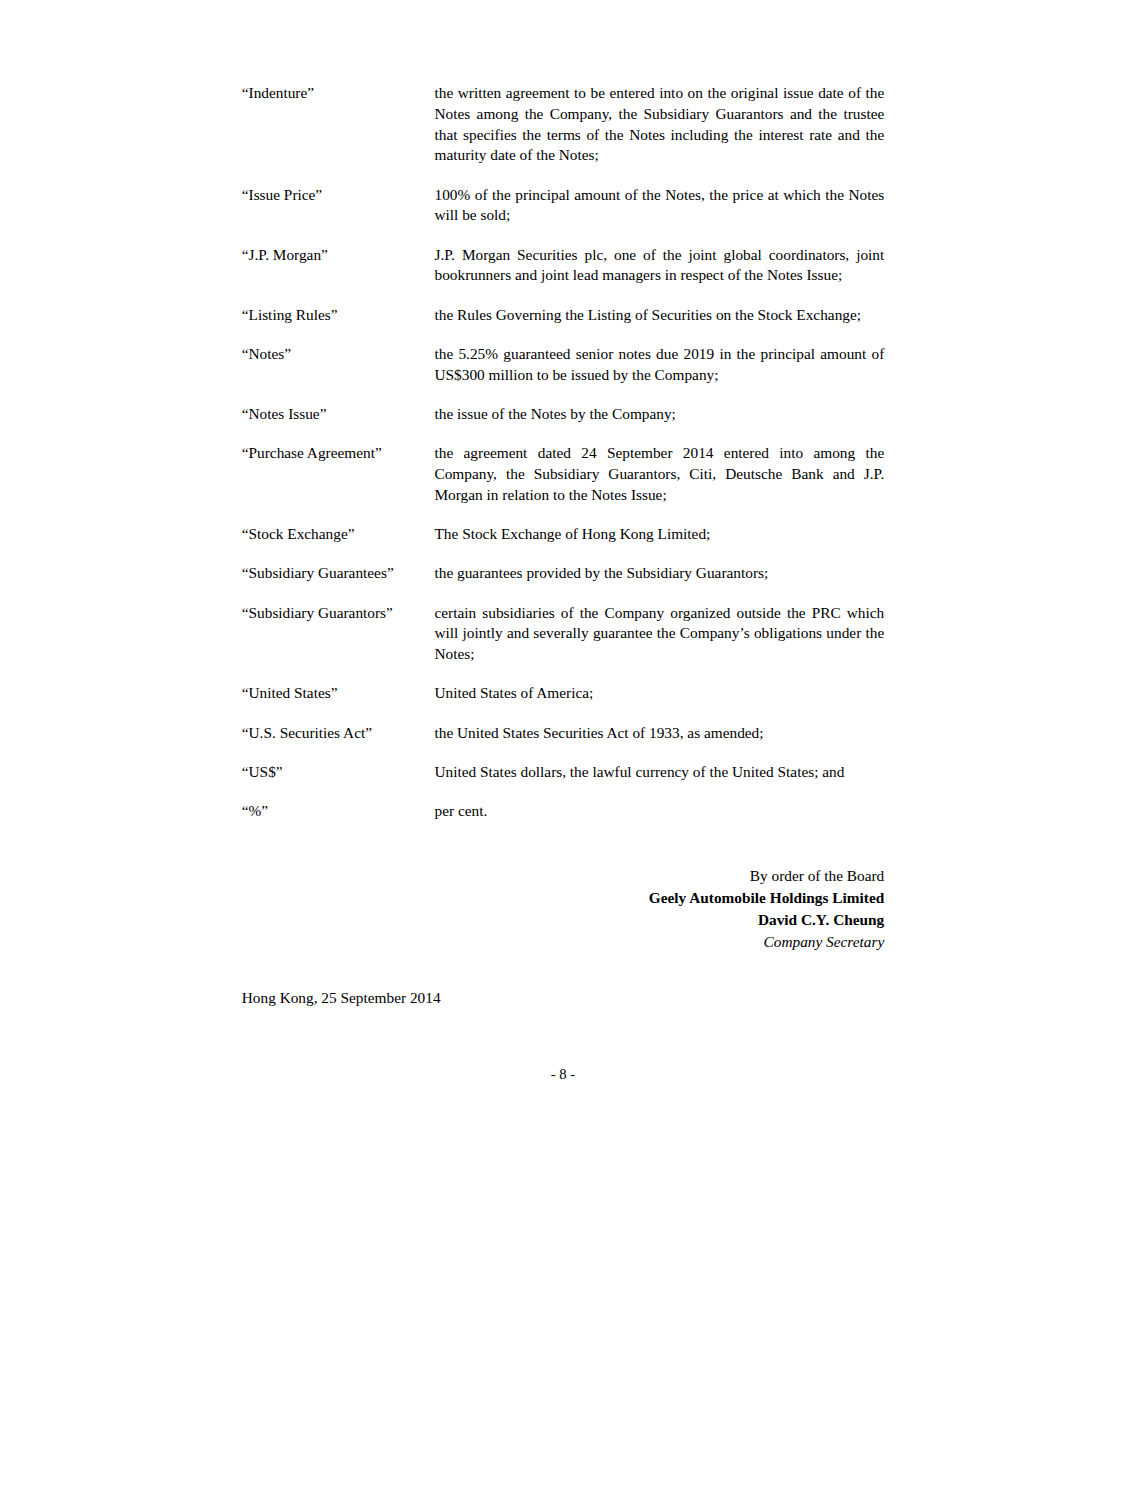| “Indenture” | the written agreement to be entered into on the original issue date of the Notes among the Company, the Subsidiary Guarantors and the trustee that specifies the terms of the Notes including the interest rate and the maturity date of the Notes; |
| “Issue Price” | 100% of the principal amount of the Notes, the price at which the Notes will be sold; |
| “J.P. Morgan” | J.P. Morgan Securities plc, one of the joint global coordinators, joint bookrunners and joint lead managers in respect of the Notes Issue; |
| “Listing Rules” | the Rules Governing the Listing of Securities on the Stock Exchange; |
| “Notes” | the 5.25% guaranteed senior notes due 2019 in the principal amount of US$300 million to be issued by the Company; |
| “Notes Issue” | the issue of the Notes by the Company; |
| “Purchase Agreement” | the agreement dated 24 September 2014 entered into among the Company, the Subsidiary Guarantors, Citi, Deutsche Bank and J.P. Morgan in relation to the Notes Issue; |
| “Stock Exchange” | The Stock Exchange of Hong Kong Limited; |
| “Subsidiary Guarantees” | the guarantees provided by the Subsidiary Guarantors; |
| “Subsidiary Guarantors” | certain subsidiaries of the Company organized outside the PRC which will jointly and severally guarantee the Company’s obligations under the Notes; |
| “United States” | United States of America; |
| “U.S. Securities Act” | the United States Securities Act of 1933, as amended; |
| “US$” | United States dollars, the lawful currency of the United States; and |
| “%” | per cent. |
By order of the Board
Geely Automobile Holdings Limited
David C.Y. Cheung
Company Secretary
Hong Kong, 25 September 2014
- 8 -